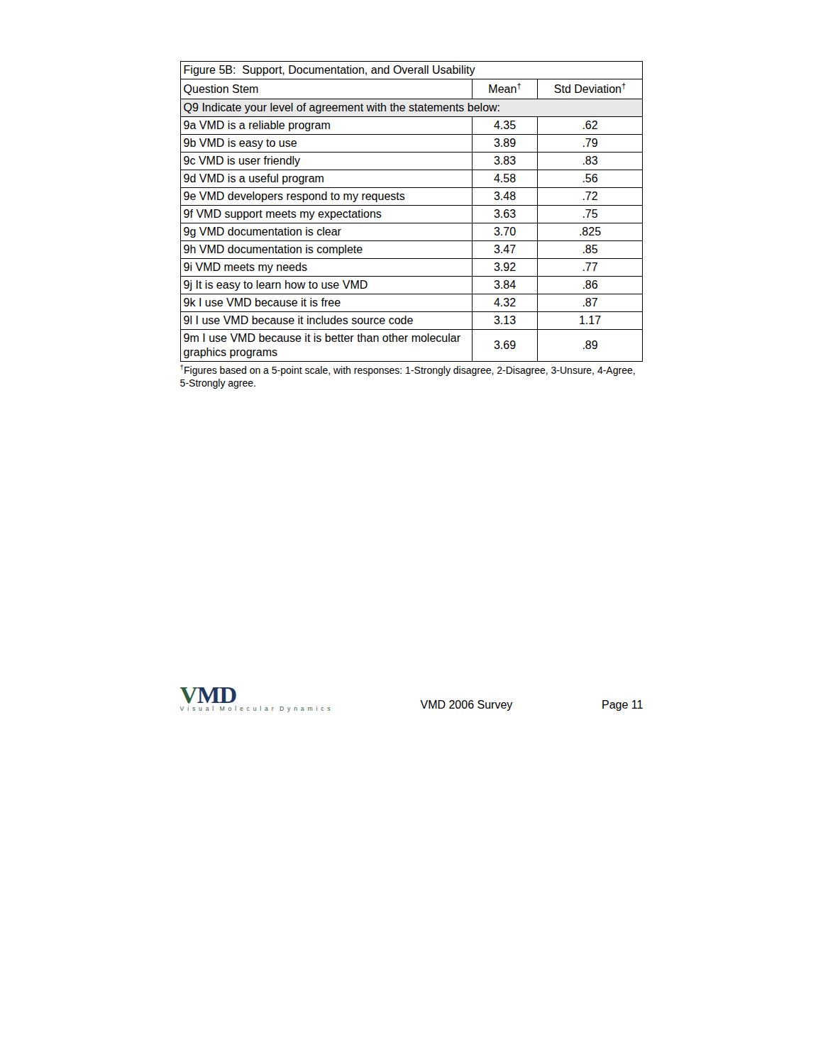| Figure 5B: Support, Documentation, and Overall Usability |
| Question Stem | Mean † | Std Deviation † |
| Q9 Indicate your level of agreement with the statements below: |
| 9a VMD is a reliable program | 4.35 | .62 |
| 9b VMD is easy to use | 3.89 | .79 |
| 9c VMD is user friendly | 3.83 | .83 |
| 9d VMD is a useful program | 4.58 | .56 |
| 9e VMD developers respond to my requests | 3.48 | .72 |
| 9f VMD support meets my expectations | 3.63 | .75 |
| 9g VMD documentation is clear | 3.70 | .825 |
| 9h VMD documentation is complete | 3.47 | .85 |
| 9i VMD meets my needs | 3.92 | .77 |
| 9j It is easy to learn how to use VMD | 3.84 | .86 |
| 9k I use VMD because it is free | 4.32 | .87 |
| 9l I use VMD because it includes source code | 3.13 | 1.17 |
| 9m I use VMD because it is better than other molecular graphics programs | 3.69 | .89 |
†Figures based on a 5-point scale, with responses: 1-Strongly disagree, 2-Disagree, 3-Unsure, 4-Agree, 5-Strongly agree.
VMD
V i s u a l M o l e c u l a r D y n a m i c s
VMD 2006 Survey
Page 11